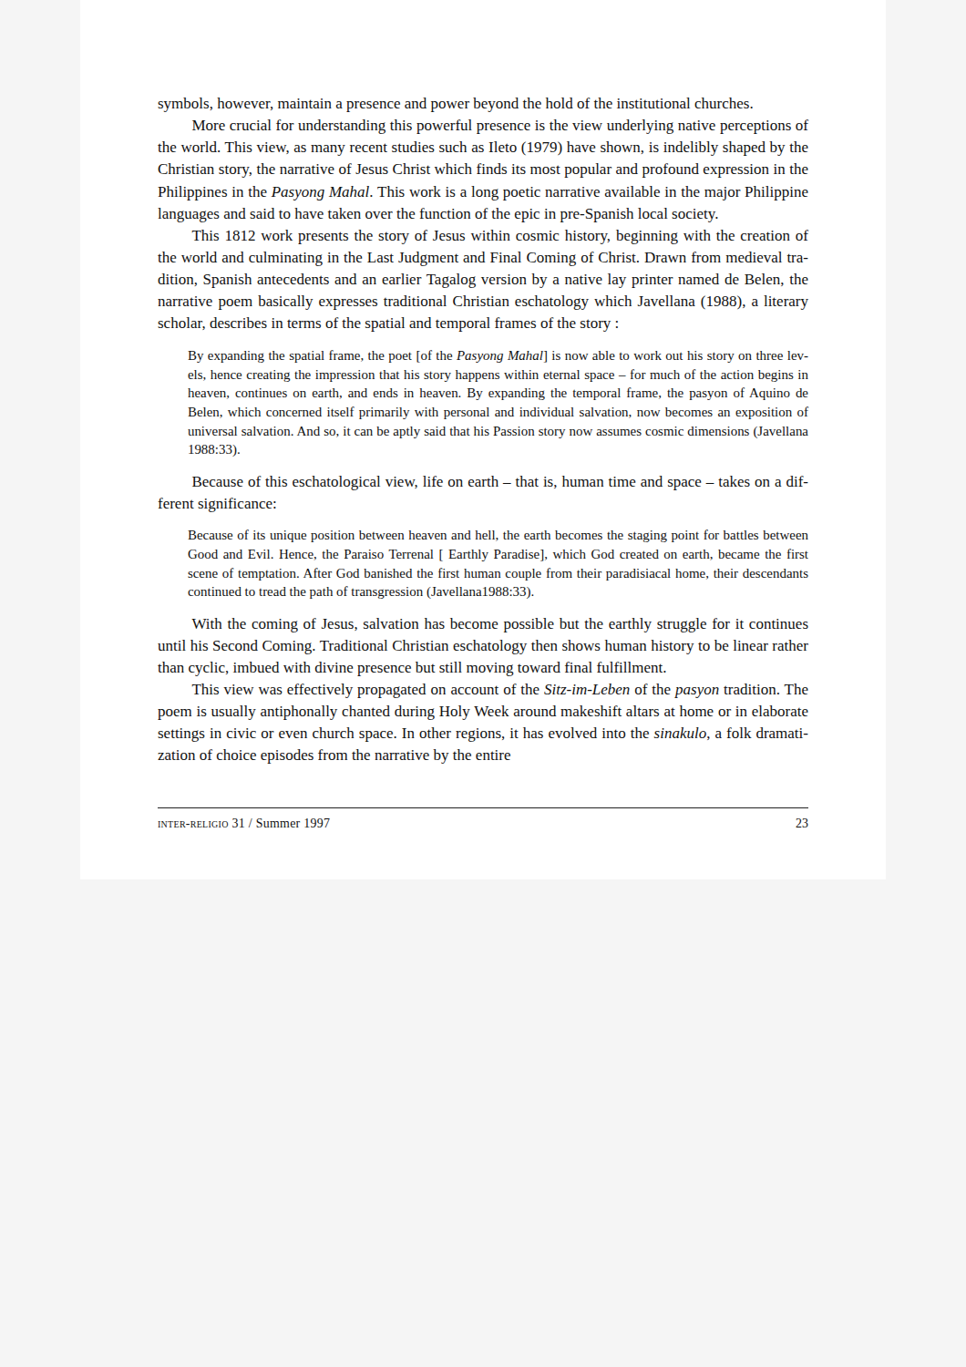symbols, however, maintain a presence and power beyond the hold of the institutional churches.
More crucial for understanding this powerful presence is the view underlying native perceptions of the world. This view, as many recent studies such as Ileto (1979) have shown, is indelibly shaped by the Christian story, the narrative of Jesus Christ which finds its most popular and profound expression in the Philippines in the Pasyong Mahal. This work is a long poetic narrative available in the major Philippine languages and said to have taken over the function of the epic in pre-Spanish local society.
This 1812 work presents the story of Jesus within cosmic history, beginning with the creation of the world and culminating in the Last Judgment and Final Coming of Christ. Drawn from medieval tradition, Spanish antecedents and an earlier Tagalog version by a native lay printer named de Belen, the narrative poem basically expresses traditional Christian eschatology which Javellana (1988), a literary scholar, describes in terms of the spatial and temporal frames of the story :
By expanding the spatial frame, the poet [of the Pasyong Mahal] is now able to work out his story on three levels, hence creating the impression that his story happens within eternal space – for much of the action begins in heaven, continues on earth, and ends in heaven. By expanding the temporal frame, the pasyon of Aquino de Belen, which concerned itself primarily with personal and individual salvation, now becomes an exposition of universal salvation. And so, it can be aptly said that his Passion story now assumes cosmic dimensions (Javellana 1988:33).
Because of this eschatological view, life on earth – that is, human time and space – takes on a different significance:
Because of its unique position between heaven and hell, the earth becomes the staging point for battles between Good and Evil. Hence, the Paraiso Terrenal [ Earthly Paradise], which God created on earth, became the first scene of temptation. After God banished the first human couple from their paradisiacal home, their descendants continued to tread the path of transgression (Javellana1988:33).
With the coming of Jesus, salvation has become possible but the earthly struggle for it continues until his Second Coming. Traditional Christian eschatology then shows human history to be linear rather than cyclic, imbued with divine presence but still moving toward final fulfillment.
This view was effectively propagated on account of the Sitz-im-Leben of the pasyon tradition. The poem is usually antiphonally chanted during Holy Week around makeshift altars at home or in elaborate settings in civic or even church space. In other regions, it has evolved into the sinakulo, a folk dramatization of choice episodes from the narrative by the entire
Inter-Religio 31 / Summer 1997 23